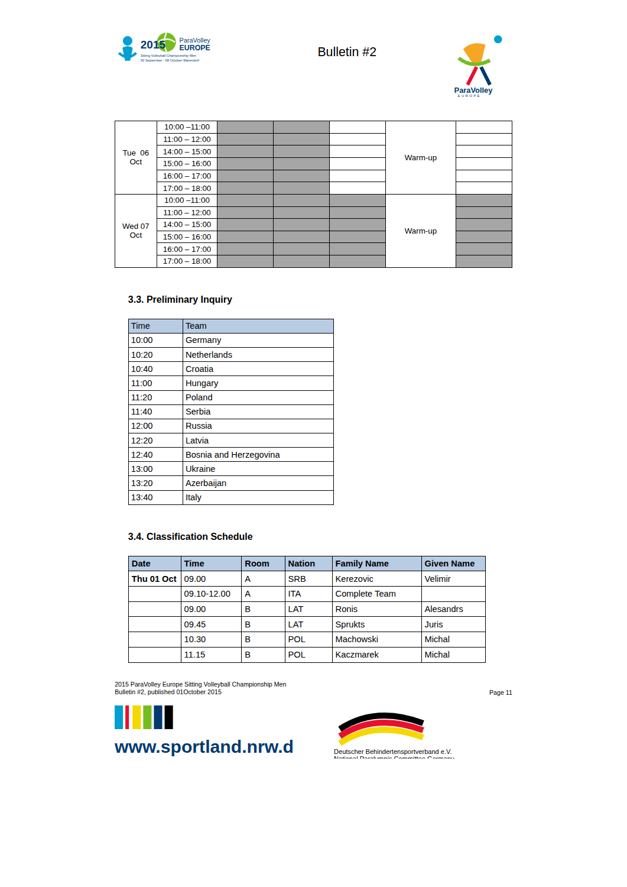Bulletin #2
| Tue 06 Oct | 10:00 –11:00 | | | | Warm-up | |
| 11:00 – 12:00 | | | | |
| 14:00 – 15:00 | | | | |
| 15:00 – 16:00 | | | | |
| 16:00 – 17:00 | | | | |
| 17:00 – 18:00 | | | | |
| Wed 07 Oct | 10:00 –11:00 | | | | Warm-up | |
| 11:00 – 12:00 | | | | |
| 14:00 – 15:00 | | | | |
| 15:00 – 16:00 | | | | |
| 16:00 – 17:00 | | | | |
| 17:00 – 18:00 | | | | |
3.3. Preliminary Inquiry
| Time | Team |
| --- | --- |
| 10:00 | Germany |
| 10:20 | Netherlands |
| 10:40 | Croatia |
| 11:00 | Hungary |
| 11:20 | Poland |
| 11:40 | Serbia |
| 12:00 | Russia |
| 12:20 | Latvia |
| 12:40 | Bosnia and Herzegovina |
| 13:00 | Ukraine |
| 13:20 | Azerbaijan |
| 13:40 | Italy |
3.4. Classification Schedule
| Date | Time | Room | Nation | Family Name | Given Name |
| --- | --- | --- | --- | --- | --- |
| Thu 01 Oct | 09.00 | A | SRB | Kerezovic | Velimir |
| | 09.10-12.00 | A | ITA | Complete Team | |
| | 09.00 | B | LAT | Ronis | Alesandrs |
| | 09.45 | B | LAT | Sprukts | Juris |
| | 10.30 | B | POL | Machowski | Michal |
| | 11.15 | B | POL | Kaczmarek | Michal |
2015 ParaVolley Europe Sitting Volleyball Championship Men
Bulletin #2, published 01October 2015
Page 11